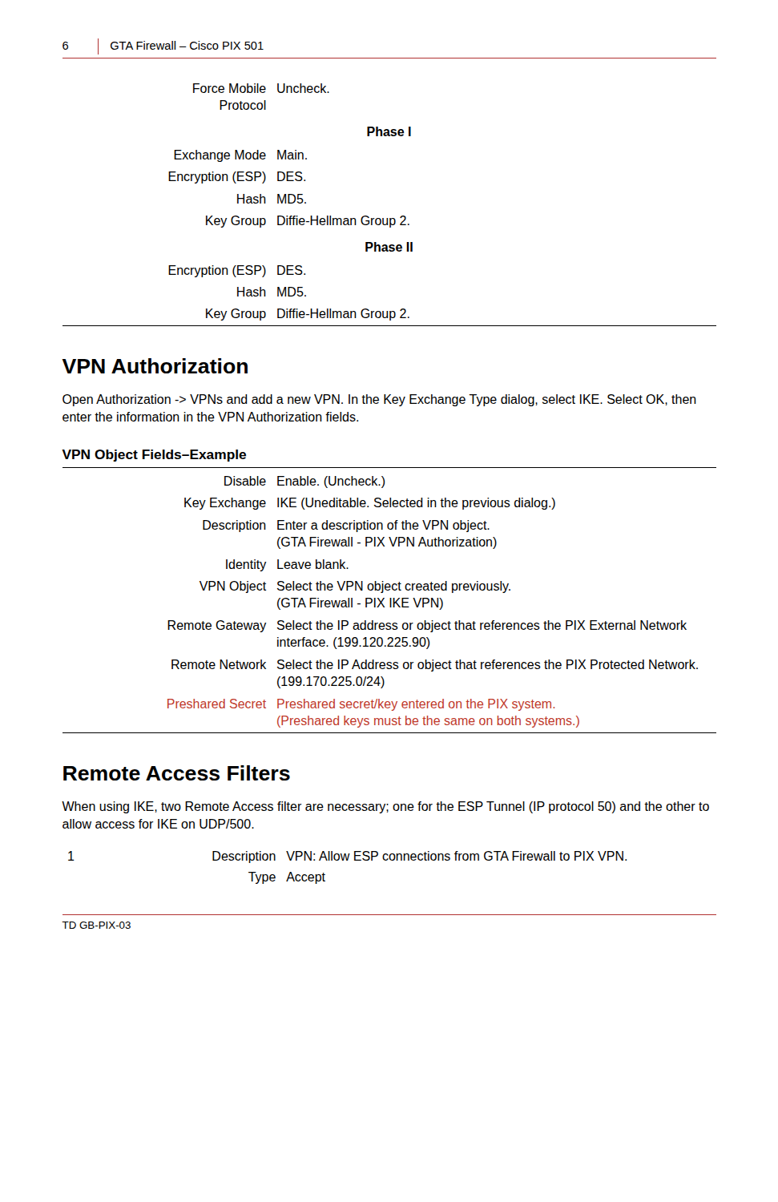6
GTA Firewall – Cisco PIX 501
| Force Mobile Protocol | Uncheck. |
| Phase I |
| Exchange Mode | Main. |
| Encryption (ESP) | DES. |
| Hash | MD5. |
| Key Group | Diffie-Hellman Group 2. |
| Phase II |
| Encryption (ESP) | DES. |
| Hash | MD5. |
| Key Group | Diffie-Hellman Group 2. |
VPN Authorization
Open Authorization -> VPNs and add a new VPN. In the Key Exchange Type dialog, select IKE. Select OK, then enter the information in the VPN Authorization fields.
VPN Object Fields–Example
| Disable | Enable. (Uncheck.) |
| Key Exchange | IKE (Uneditable. Selected in the previous dialog.) |
| Description | Enter a description of the VPN object. (GTA Firewall - PIX VPN Authorization) |
| Identity | Leave blank. |
| VPN Object | Select the VPN object created previously. (GTA Firewall - PIX IKE VPN) |
| Remote Gateway | Select the IP address or object that references the PIX External Network interface. (199.120.225.90) |
| Remote Network | Select the IP Address or object that references the PIX Protected Network. (199.170.225.0/24) |
| Preshared Secret | Preshared secret/key entered on the PIX system. (Preshared keys must be the same on both systems.) |
Remote Access Filters
When using IKE, two Remote Access filter are necessary; one for the ESP Tunnel (IP protocol 50) and the other to allow access for IKE on UDP/500.
| 1 | Description | VPN: Allow ESP connections from GTA Firewall to PIX VPN. |
| | Type | Accept |
TD GB-PIX-03